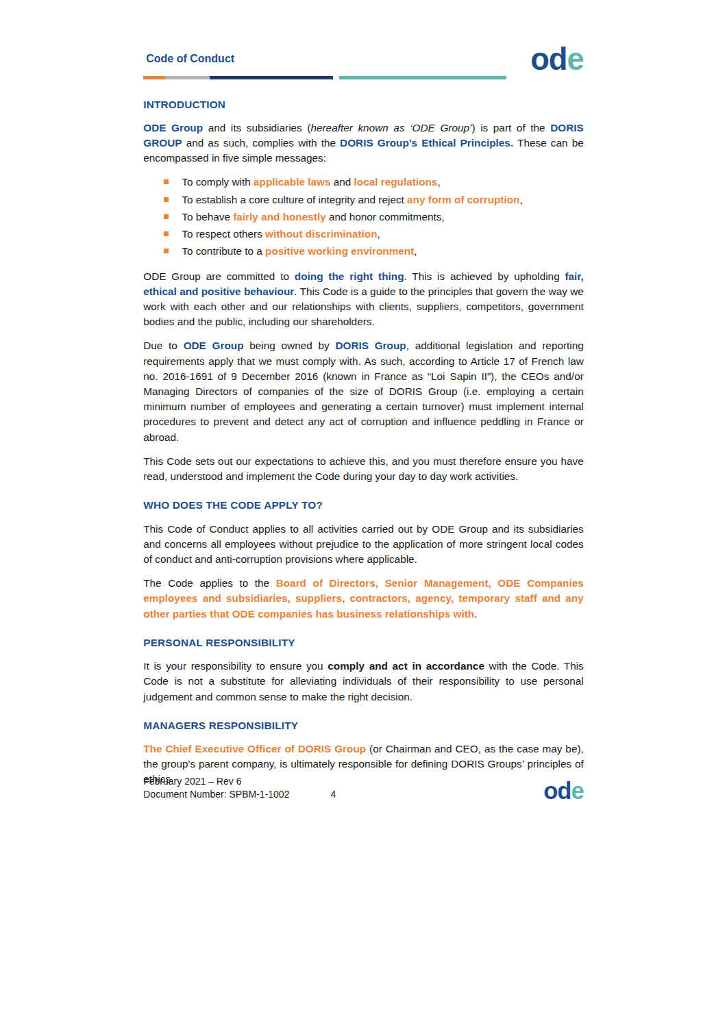Code of Conduct
ode
INTRODUCTION
ODE Group and its subsidiaries (hereafter known as ‘ODE Group’) is part of the DORIS GROUP and as such, complies with the DORIS Group’s Ethical Principles. These can be encompassed in five simple messages:
To comply with applicable laws and local regulations,
To establish a core culture of integrity and reject any form of corruption,
To behave fairly and honestly and honor commitments,
To respect others without discrimination,
To contribute to a positive working environment,
ODE Group are committed to doing the right thing. This is achieved by upholding fair, ethical and positive behaviour. This Code is a guide to the principles that govern the way we work with each other and our relationships with clients, suppliers, competitors, government bodies and the public, including our shareholders.
Due to ODE Group being owned by DORIS Group, additional legislation and reporting requirements apply that we must comply with. As such, according to Article 17 of French law no. 2016-1691 of 9 December 2016 (known in France as “Loi Sapin II”), the CEOs and/or Managing Directors of companies of the size of DORIS Group (i.e. employing a certain minimum number of employees and generating a certain turnover) must implement internal procedures to prevent and detect any act of corruption and influence peddling in France or abroad.
This Code sets out our expectations to achieve this, and you must therefore ensure you have read, understood and implement the Code during your day to day work activities.
WHO DOES THE CODE APPLY TO?
This Code of Conduct applies to all activities carried out by ODE Group and its subsidiaries and concerns all employees without prejudice to the application of more stringent local codes of conduct and anti-corruption provisions where applicable.
The Code applies to the Board of Directors, Senior Management, ODE Companies employees and subsidiaries, suppliers, contractors, agency, temporary staff and any other parties that ODE companies has business relationships with.
PERSONAL RESPONSIBILITY
It is your responsibility to ensure you comply and act in accordance with the Code. This Code is not a substitute for alleviating individuals of their responsibility to use personal judgement and common sense to make the right decision.
MANAGERS RESPONSIBILITY
The Chief Executive Officer of DORIS Group (or Chairman and CEO, as the case may be), the group's parent company, is ultimately responsible for defining DORIS Groups’ principles of ethics
February 2021 – Rev 6
Document Number: SPBM-1-10024
ode